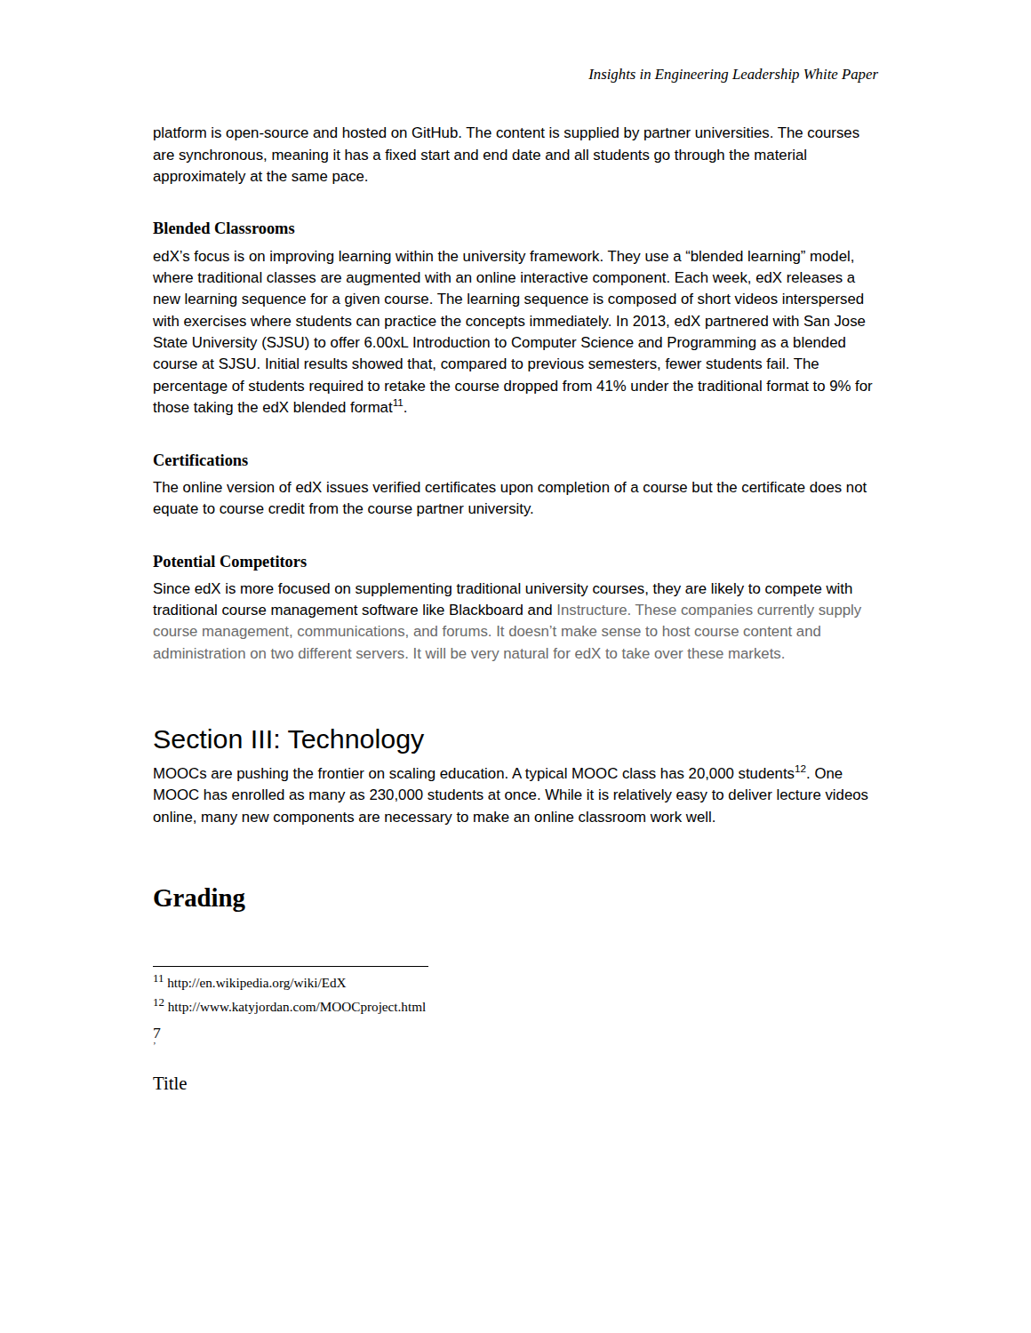Insights in Engineering Leadership White Paper
platform is open-source and hosted on GitHub. The content is supplied by partner universities. The courses are synchronous, meaning it has a fixed start and end date and all students go through the material approximately at the same pace.
Blended Classrooms
edX’s focus is on improving learning within the university framework. They use a “blended learning” model, where traditional classes are augmented with an online interactive component. Each week, edX releases a new learning sequence for a given course. The learning sequence is composed of short videos interspersed with exercises where students can practice the concepts immediately. In 2013, edX partnered with San Jose State University (SJSU) to offer 6.00xL Introduction to Computer Science and Programming as a blended course at SJSU. Initial results showed that, compared to previous semesters, fewer students fail. The percentage of students required to retake the course dropped from 41% under the traditional format to 9% for those taking the edX blended format11.
Certifications
The online version of edX issues verified certificates upon completion of a course but the certificate does not equate to course credit from the course partner university.
Potential Competitors
Since edX is more focused on supplementing traditional university courses, they are likely to compete with traditional course management software like Blackboard and Instructure. These companies currently supply course management, communications, and forums. It doesn’t make sense to host course content and administration on two different servers. It will be very natural for edX to take over these markets.
Section III: Technology
MOOCs are pushing the frontier on scaling education. A typical MOOC class has 20,000 students12. One MOOC has enrolled as many as 230,000 students at once. While it is relatively easy to deliver lecture videos online, many new components are necessary to make an online classroom work well.
Grading
11 http://en.wikipedia.org/wiki/EdX
12 http://www.katyjordan.com/MOOCproject.html
7’
Title